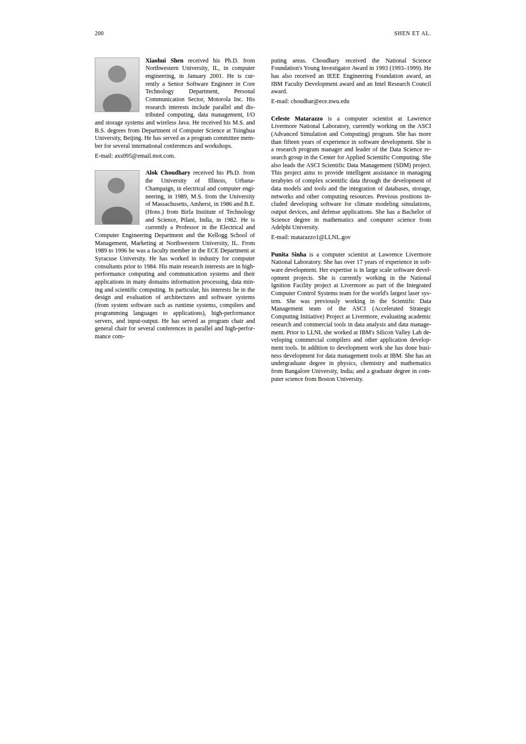200 SHEN ET AL.
Xiaohui Shen received his Ph.D. from Northwestern University, IL, in computer engineering, in January 2001. He is currently a Senior Software Engineer in Core Technology Department, Personal Communication Sector, Motorola Inc. His research interests include parallel and distributed computing, data management, I/O and storage systems and wireless Java. He received his M.S. and B.S. degrees from Department of Computer Science at Tsinghua University, Beijing. He has served as a program committee member for several international conferences and workshops.
E-mail: axs095@email.mot.com.
Alok Choudhary received his Ph.D. from the University of Illinois, Urbana-Champaign, in electrical and computer engineering, in 1989, M.S. from the University of Massachusetts, Amherst, in 1986 and B.E. (Hons.) from Birla Institute of Technology and Science, Pilani, India, in 1982. He is currently a Professor in the Electrical and Computer Engineering Department and the Kellogg School of Management, Marketing at Northwestern University, IL. From 1989 to 1996 he was a faculty member in the ECE Department at Syracuse University. He has worked in industry for computer consultants prior to 1984. His main research interests are in high-performance computing and communication systems and their applications in many domains information processing, data mining and scientific computing. In particular, his interests lie in the design and evaluation of architectures and software systems (from system software such as runtime systems, compilers and programming languages to applications), high-performance servers, and input-output. He has served as program chair and general chair for several conferences in parallel and high-performance com-
puting areas. Choudhary received the National Science Foundation's Young Investigator Award in 1993 (1993–1999). He has also received an IEEE Engineering Foundation award, an IBM Faculty Development award and an Intel Research Council award.
E-mail: choudhar@ece.nwu.edu
Celeste Matarazzo is a computer scientist at Lawrence Livermore National Laboratory, currently working on the ASCI (Advanced Simulation and Computing) program. She has more than fifteen years of experience in software development. She is a research program manager and leader of the Data Science research group in the Center for Applied Scientific Computing. She also leads the ASCI Scientific Data Management (SDM) project. This project aims to provide intelligent assistance in managing terabytes of complex scientific data through the development of data models and tools and the integration of databases, storage, networks and other computing resources. Previous positions included developing software for climate modeling simulations, output devices, and defense applications. She has a Bachelor of Science degree in mathematics and computer science from Adelphi University.
E-mail: matarazzo1@LLNL.gov
Punita Sinha is a computer scientist at Lawrence Livermore National Laboratory. She has over 17 years of experience in software development. Her expertise is in large scale software development projects. She is currently working in the National Ignition Facility project at Livermore as part of the Integrated Computer Control Systems team for the world's largest laser system. She was previously working in the Scientific Data Management team of the ASCI (Accelerated Strategic Computing Initiative) Project at Livermore, evaluating academic research and commercial tools in data analysis and data management. Prior to LLNL she worked at IBM's Silicon Valley Lab developing commercial compilers and other application development tools. In addition to development work she has done business development for data management tools at IBM. She has an undergraduate degree in physics, chemistry and mathematics from Bangalore University, India; and a graduate degree in computer science from Boston University.